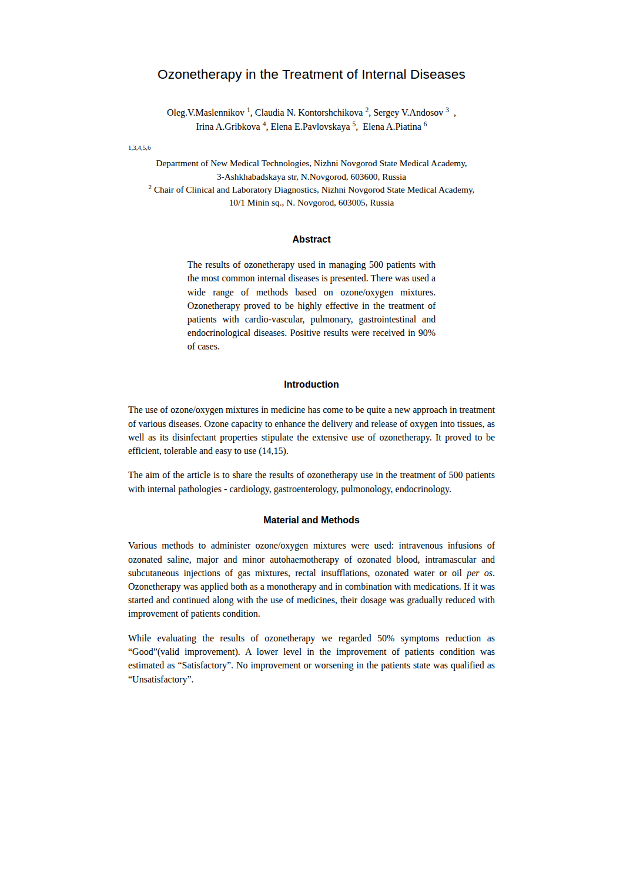Ozonetherapy in the Treatment of Internal Diseases
Oleg.V.Maslennikov 1, Claudia N. Kontorshchikova 2, Sergey V.Andosov 3 ,
Irina A.Gribkova 4, Elena E.Pavlovskaya 5, Elena A.Piatina 6
1,3,4,5,6 Department of New Medical Technologies, Nizhni Novgorod State Medical Academy, 3-Ashkhabadskaya str, N.Novgorod, 603600, Russia 2 Chair of Clinical and Laboratory Diagnostics, Nizhni Novgorod State Medical Academy, 10/1 Minin sq., N. Novgorod, 603005, Russia
Abstract
The results of ozonetherapy used in managing 500 patients with the most common internal diseases is presented. There was used a wide range of methods based on ozone/oxygen mixtures. Ozonetherapy proved to be highly effective in the treatment of patients with cardio-vascular, pulmonary, gastrointestinal and endocrinological diseases. Positive results were received in 90% of cases.
Introduction
The use of ozone/oxygen mixtures in medicine has come to be quite a new approach in treatment of various diseases. Ozone capacity to enhance the delivery and release of oxygen into tissues, as well as its disinfectant properties stipulate the extensive use of ozonetherapy. It proved to be efficient, tolerable and easy to use (14,15).
The aim of the article is to share the results of ozonetherapy use in the treatment of 500 patients with internal pathologies - cardiology, gastroenterology, pulmonology, endocrinology.
Material and Methods
Various methods to administer ozone/oxygen mixtures were used: intravenous infusions of ozonated saline, major and minor autohaemotherapy of ozonated blood, intramascular and subcutaneous injections of gas mixtures, rectal insufflations, ozonated water or oil per os. Ozonetherapy was applied both as a monotherapy and in combination with medications. If it was started and continued along with the use of medicines, their dosage was gradually reduced with improvement of patients condition.
While evaluating the results of ozonetherapy we regarded 50% symptoms reduction as “Good”(valid improvement). A lower level in the improvement of patients condition was estimated as “Satisfactory”. No improvement or worsening in the patients state was qualified as “Unsatisfactory”.